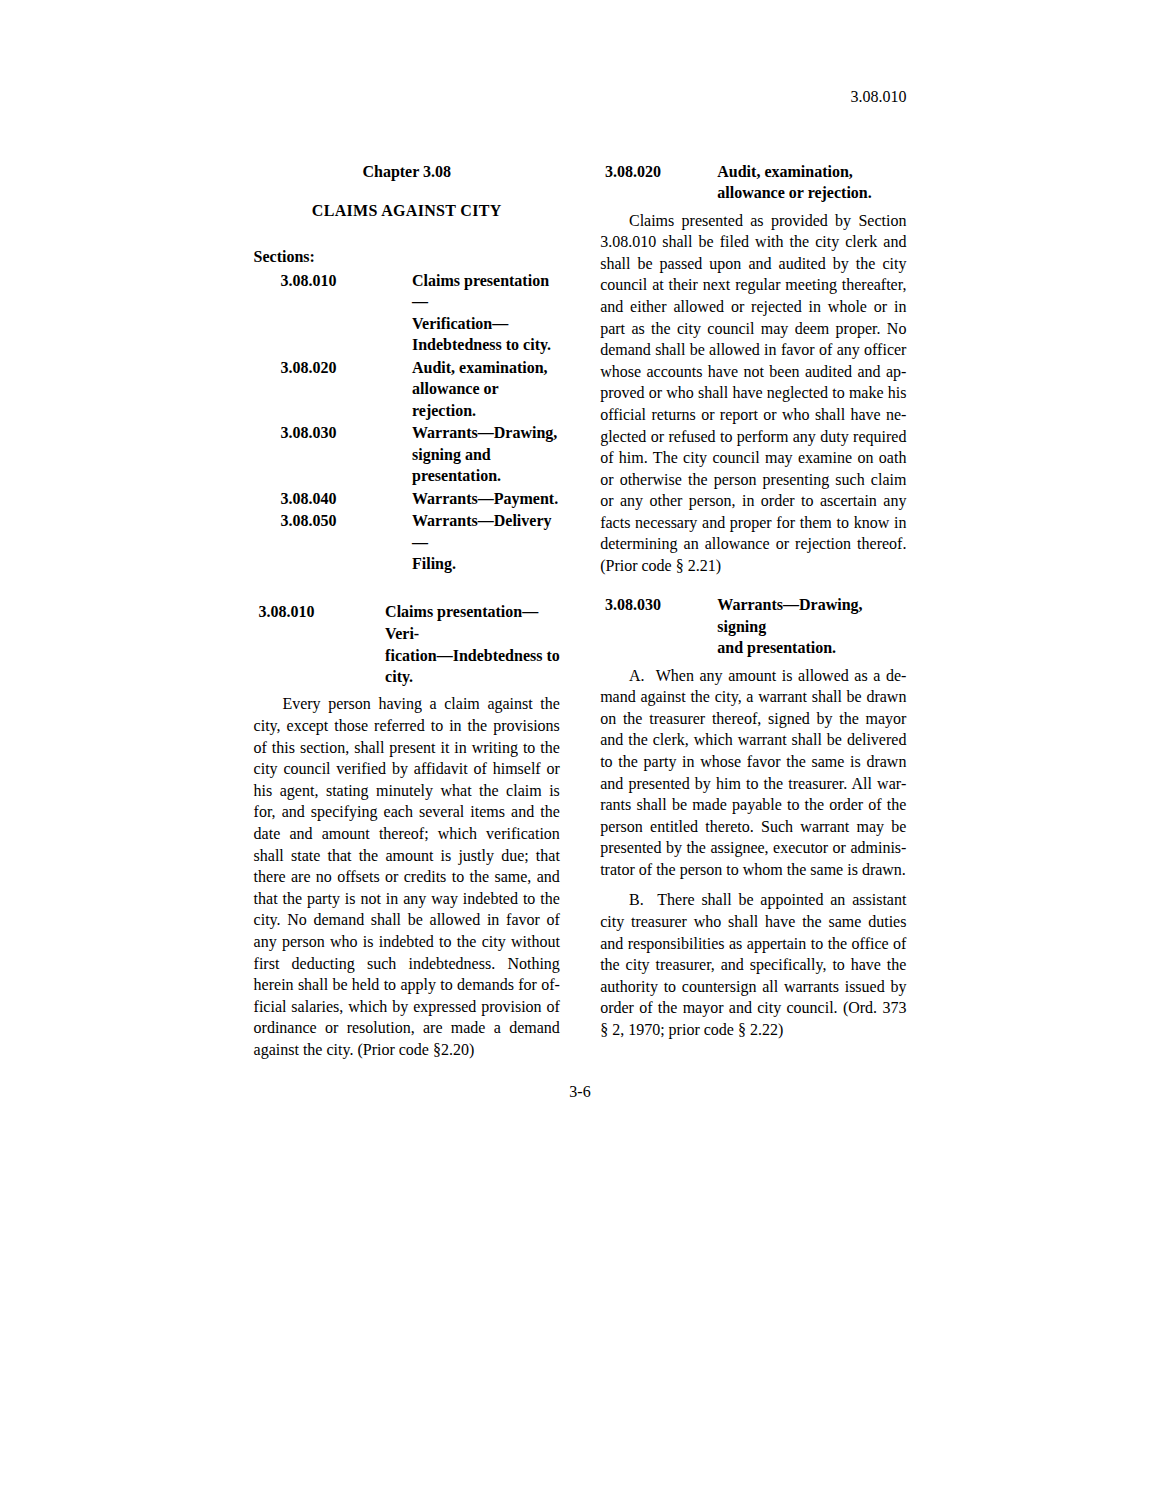3.08.010
Chapter 3.08
CLAIMS AGAINST CITY
Sections:
| 3.08.010 | Claims presentation— Verification— Indebtedness to city. |
| 3.08.020 | Audit, examination, allowance or rejection. |
| 3.08.030 | Warrants—Drawing, signing and presentation. |
| 3.08.040 | Warrants—Payment. |
| 3.08.050 | Warrants—Delivery— Filing. |
3.08.010 Claims presentation—Veri-
fication—Indebtedness to
city.
Every person having a claim against the city, except those referred to in the provisions of this section, shall present it in writing to the city council verified by affidavit of himself or his agent, stating minutely what the claim is for, and specifying each several items and the date and amount thereof; which verification shall state that the amount is justly due; that there are no offsets or credits to the same, and that the party is not in any way indebted to the city. No demand shall be allowed in favor of any person who is indebted to the city without first deducting such indebtedness. Nothing herein shall be held to apply to demands for official salaries, which by expressed provision of ordinance or resolution, are made a demand against the city. (Prior code §2.20)
3.08.020 Audit, examination,
allowance or rejection.
Claims presented as provided by Section 3.08.010 shall be filed with the city clerk and shall be passed upon and audited by the city council at their next regular meeting thereafter, and either allowed or rejected in whole or in part as the city council may deem proper. No demand shall be allowed in favor of any officer whose accounts have not been audited and approved or who shall have neglected to make his official returns or report or who shall have neglected or refused to perform any duty required of him. The city council may examine on oath or otherwise the person presenting such claim or any other person, in order to ascertain any facts necessary and proper for them to know in determining an allowance or rejection thereof. (Prior code § 2.21)
3.08.030 Warrants—Drawing, signing
and presentation.
A. When any amount is allowed as a demand against the city, a warrant shall be drawn on the treasurer thereof, signed by the mayor and the clerk, which warrant shall be delivered to the party in whose favor the same is drawn and presented by him to the treasurer. All warrants shall be made payable to the order of the person entitled thereto. Such warrant may be presented by the assignee, executor or administrator of the person to whom the same is drawn.
B. There shall be appointed an assistant city treasurer who shall have the same duties and responsibilities as appertain to the office of the city treasurer, and specifically, to have the authority to countersign all warrants issued by order of the mayor and city council. (Ord. 373 § 2, 1970; prior code § 2.22)
3-6